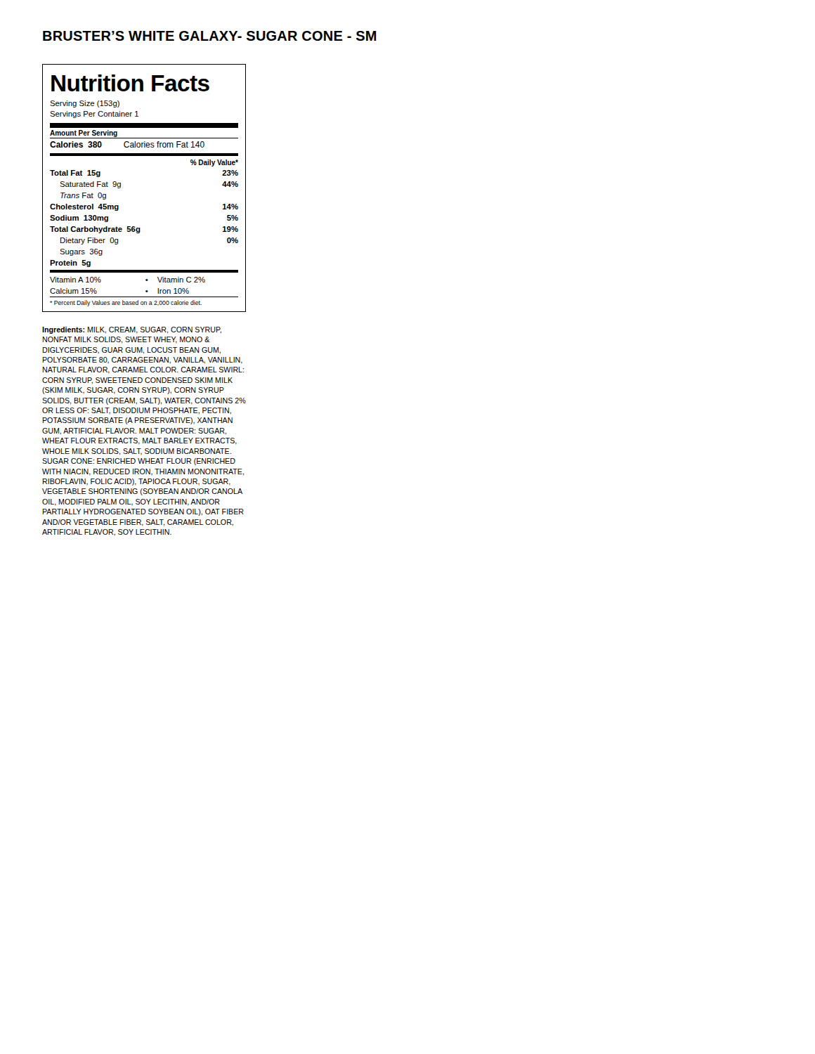BRUSTER’S WHITE GALAXY- SUGAR CONE - SM
Nutrition Facts
Serving Size (153g)
Servings Per Container 1
Amount Per Serving
| Calories 380 | Calories from Fat 140 |
| % Daily Value* |
| Total Fat 15g | 23% |
| Saturated Fat 9g | 44% |
| Trans Fat 0g | |
| Cholesterol 45mg | 14% |
| Sodium 130mg | 5% |
| Total Carbohydrate 56g | 19% |
| Dietary Fiber 0g | 0% |
| Sugars 36g | |
| Protein 5g | |
| Vitamin A 10% | • | Vitamin C 2% |
| Calcium 15% | • | Iron 10% |
* Percent Daily Values are based on a 2,000 calorie diet.
Ingredients: MILK, CREAM, SUGAR, CORN SYRUP, NONFAT MILK SOLIDS, SWEET WHEY, MONO & DIGLYCERIDES, GUAR GUM, LOCUST BEAN GUM, POLYSORBATE 80, CARRAGEENAN, VANILLA, VANILLIN, NATURAL FLAVOR, CARAMEL COLOR. CARAMEL SWIRL: CORN SYRUP, SWEETENED CONDENSED SKIM MILK (SKIM MILK, SUGAR, CORN SYRUP), CORN SYRUP SOLIDS, BUTTER (CREAM, SALT), WATER, CONTAINS 2% OR LESS OF: SALT, DISODIUM PHOSPHATE, PECTIN, POTASSIUM SORBATE (A PRESERVATIVE), XANTHAN GUM, ARTIFICIAL FLAVOR. MALT POWDER: SUGAR, WHEAT FLOUR EXTRACTS, MALT BARLEY EXTRACTS, WHOLE MILK SOLIDS, SALT, SODIUM BICARBONATE. SUGAR CONE: ENRICHED WHEAT FLOUR (ENRICHED WITH NIACIN, REDUCED IRON, THIAMIN MONONITRATE, RIBOFLAVIN, FOLIC ACID), TAPIOCA FLOUR, SUGAR, VEGETABLE SHORTENING (SOYBEAN AND/OR CANOLA OIL, MODIFIED PALM OIL, SOY LECITHIN, AND/OR PARTIALLY HYDROGENATED SOYBEAN OIL), OAT FIBER AND/OR VEGETABLE FIBER, SALT, CARAMEL COLOR, ARTIFICIAL FLAVOR, SOY LECITHIN.